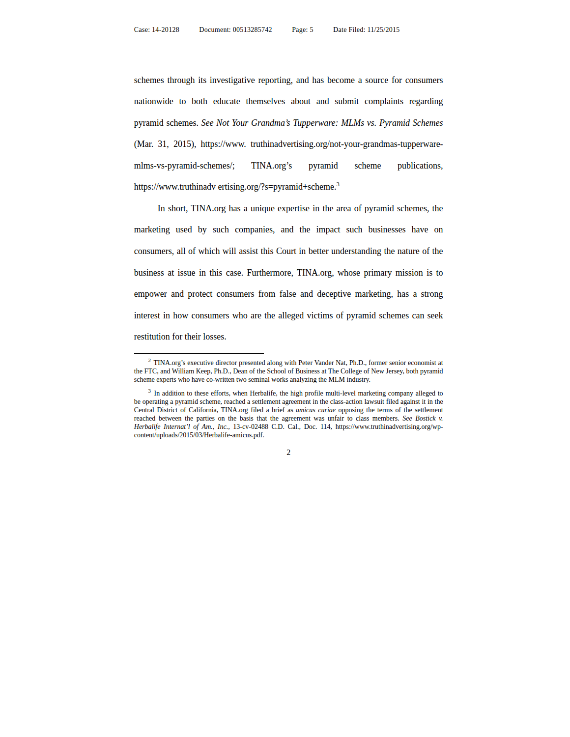Case: 14-20128 Document: 00513285742 Page: 5 Date Filed: 11/25/2015
schemes through its investigative reporting, and has become a source for consumers nationwide to both educate themselves about and submit complaints regarding pyramid schemes. See Not Your Grandma’s Tupperware: MLMs vs. Pyramid Schemes (Mar. 31, 2015), https://www. truthinadvertising.org/not-your-grandmas-tupperware-mlms-vs-pyramid-schemes/; TINA.org’s pyramid scheme publications, https://www.truthinadv ertising.org/?s=pyramid+scheme.3
In short, TINA.org has a unique expertise in the area of pyramid schemes, the marketing used by such companies, and the impact such businesses have on consumers, all of which will assist this Court in better understanding the nature of the business at issue in this case. Furthermore, TINA.org, whose primary mission is to empower and protect consumers from false and deceptive marketing, has a strong interest in how consumers who are the alleged victims of pyramid schemes can seek restitution for their losses.
2 TINA.org’s executive director presented along with Peter Vander Nat, Ph.D., former senior economist at the FTC, and William Keep, Ph.D., Dean of the School of Business at The College of New Jersey, both pyramid scheme experts who have co-written two seminal works analyzing the MLM industry.
3 In addition to these efforts, when Herbalife, the high profile multi-level marketing company alleged to be operating a pyramid scheme, reached a settlement agreement in the class-action lawsuit filed against it in the Central District of California, TINA.org filed a brief as amicus curiae opposing the terms of the settlement reached between the parties on the basis that the agreement was unfair to class members. See Bostick v. Herbalife Internat’l of Am., Inc., 13-cv-02488 C.D. Cal., Doc. 114, https://www.truthinadvertising.org/wp-content/uploads/2015/03/Herbalife-amicus.pdf.
2